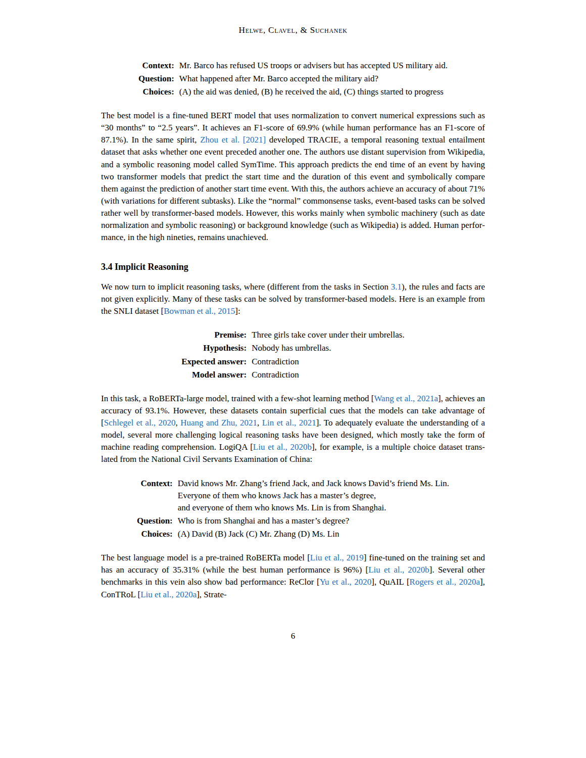Helwe, Clavel, & Suchanek
| Context: | Mr. Barco has refused US troops or advisers but has accepted US military aid. |
| Question: | What happened after Mr. Barco accepted the military aid? |
| Choices: | (A) the aid was denied, (B) he received the aid, (C) things started to progress |
The best model is a fine-tuned BERT model that uses normalization to convert numerical expressions such as “30 months” to “2.5 years”. It achieves an F1-score of 69.9% (while human performance has an F1-score of 87.1%). In the same spirit, Zhou et al. [2021] developed TRACIE, a temporal reasoning textual entailment dataset that asks whether one event preceded another one. The authors use distant supervision from Wikipedia, and a symbolic reasoning model called SymTime. This approach predicts the end time of an event by having two transformer models that predict the start time and the duration of this event and symbolically compare them against the prediction of another start time event. With this, the authors achieve an accuracy of about 71% (with variations for different subtasks). Like the “normal” commonsense tasks, event-based tasks can be solved rather well by transformer-based models. However, this works mainly when symbolic machinery (such as date normalization and symbolic reasoning) or background knowledge (such as Wikipedia) is added. Human performance, in the high nineties, remains unachieved.
3.4 Implicit Reasoning
We now turn to implicit reasoning tasks, where (different from the tasks in Section 3.1), the rules and facts are not given explicitly. Many of these tasks can be solved by transformer-based models. Here is an example from the SNLI dataset [Bowman et al., 2015]:
| Premise: | Three girls take cover under their umbrellas. |
| Hypothesis: | Nobody has umbrellas. |
| Expected answer: | Contradiction |
| Model answer: | Contradiction |
In this task, a RoBERTa-large model, trained with a few-shot learning method [Wang et al., 2021a], achieves an accuracy of 93.1%. However, these datasets contain superficial cues that the models can take advantage of [Schlegel et al., 2020, Huang and Zhu, 2021, Lin et al., 2021]. To adequately evaluate the understanding of a model, several more challenging logical reasoning tasks have been designed, which mostly take the form of machine reading comprehension. LogiQA [Liu et al., 2020b], for example, is a multiple choice dataset translated from the National Civil Servants Examination of China:
| Context: | David knows Mr. Zhang’s friend Jack, and Jack knows David’s friend Ms. Lin. Everyone of them who knows Jack has a master’s degree, and everyone of them who knows Ms. Lin is from Shanghai. |
| Question: | Who is from Shanghai and has a master’s degree? |
| Choices: | (A) David (B) Jack (C) Mr. Zhang (D) Ms. Lin |
The best language model is a pre-trained RoBERTa model [Liu et al., 2019] fine-tuned on the training set and has an accuracy of 35.31% (while the best human performance is 96%) [Liu et al., 2020b]. Several other benchmarks in this vein also show bad performance: ReClor [Yu et al., 2020], QuAIL [Rogers et al., 2020a], ConTRoL [Liu et al., 2020a], Strate-
6